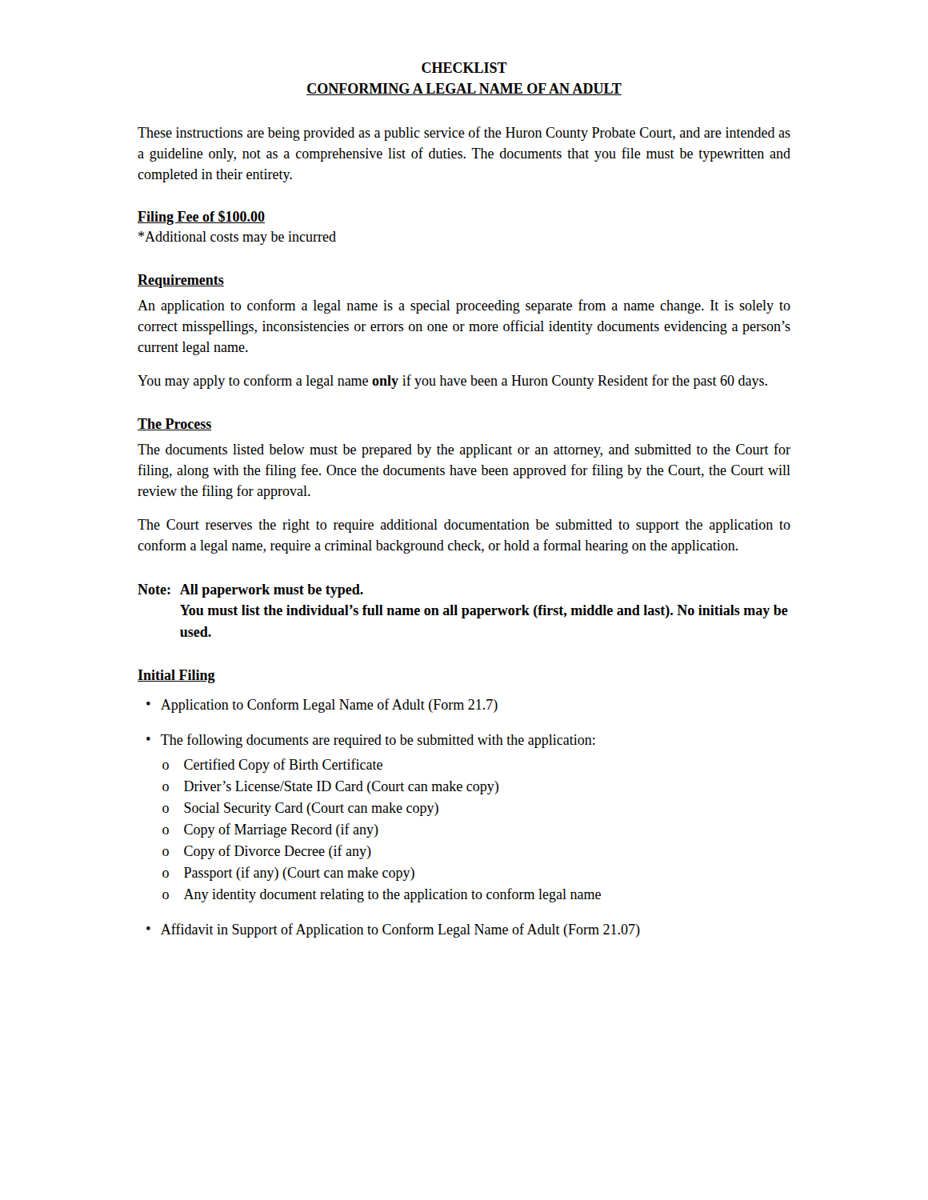CHECKLIST CONFORMING A LEGAL NAME OF AN ADULT
These instructions are being provided as a public service of the Huron County Probate Court, and are intended as a guideline only, not as a comprehensive list of duties. The documents that you file must be typewritten and completed in their entirety.
Filing Fee of $100.00
*Additional costs may be incurred
Requirements
An application to conform a legal name is a special proceeding separate from a name change. It is solely to correct misspellings, inconsistencies or errors on one or more official identity documents evidencing a person’s current legal name.
You may apply to conform a legal name only if you have been a Huron County Resident for the past 60 days.
The Process
The documents listed below must be prepared by the applicant or an attorney, and submitted to the Court for filing, along with the filing fee. Once the documents have been approved for filing by the Court, the Court will review the filing for approval.
The Court reserves the right to require additional documentation be submitted to support the application to conform a legal name, require a criminal background check, or hold a formal hearing on the application.
Note:
All paperwork must be typed.
You must list the individual’s full name on all paperwork (first, middle and last). No initials may be used.
Initial Filing
Application to Conform Legal Name of Adult (Form 21.7)
The following documents are required to be submitted with the application:
Certified Copy of Birth Certificate
Driver’s License/State ID Card (Court can make copy)
Social Security Card (Court can make copy)
Copy of Marriage Record (if any)
Copy of Divorce Decree (if any)
Passport (if any) (Court can make copy)
Any identity document relating to the application to conform legal name
Affidavit in Support of Application to Conform Legal Name of Adult (Form 21.07)